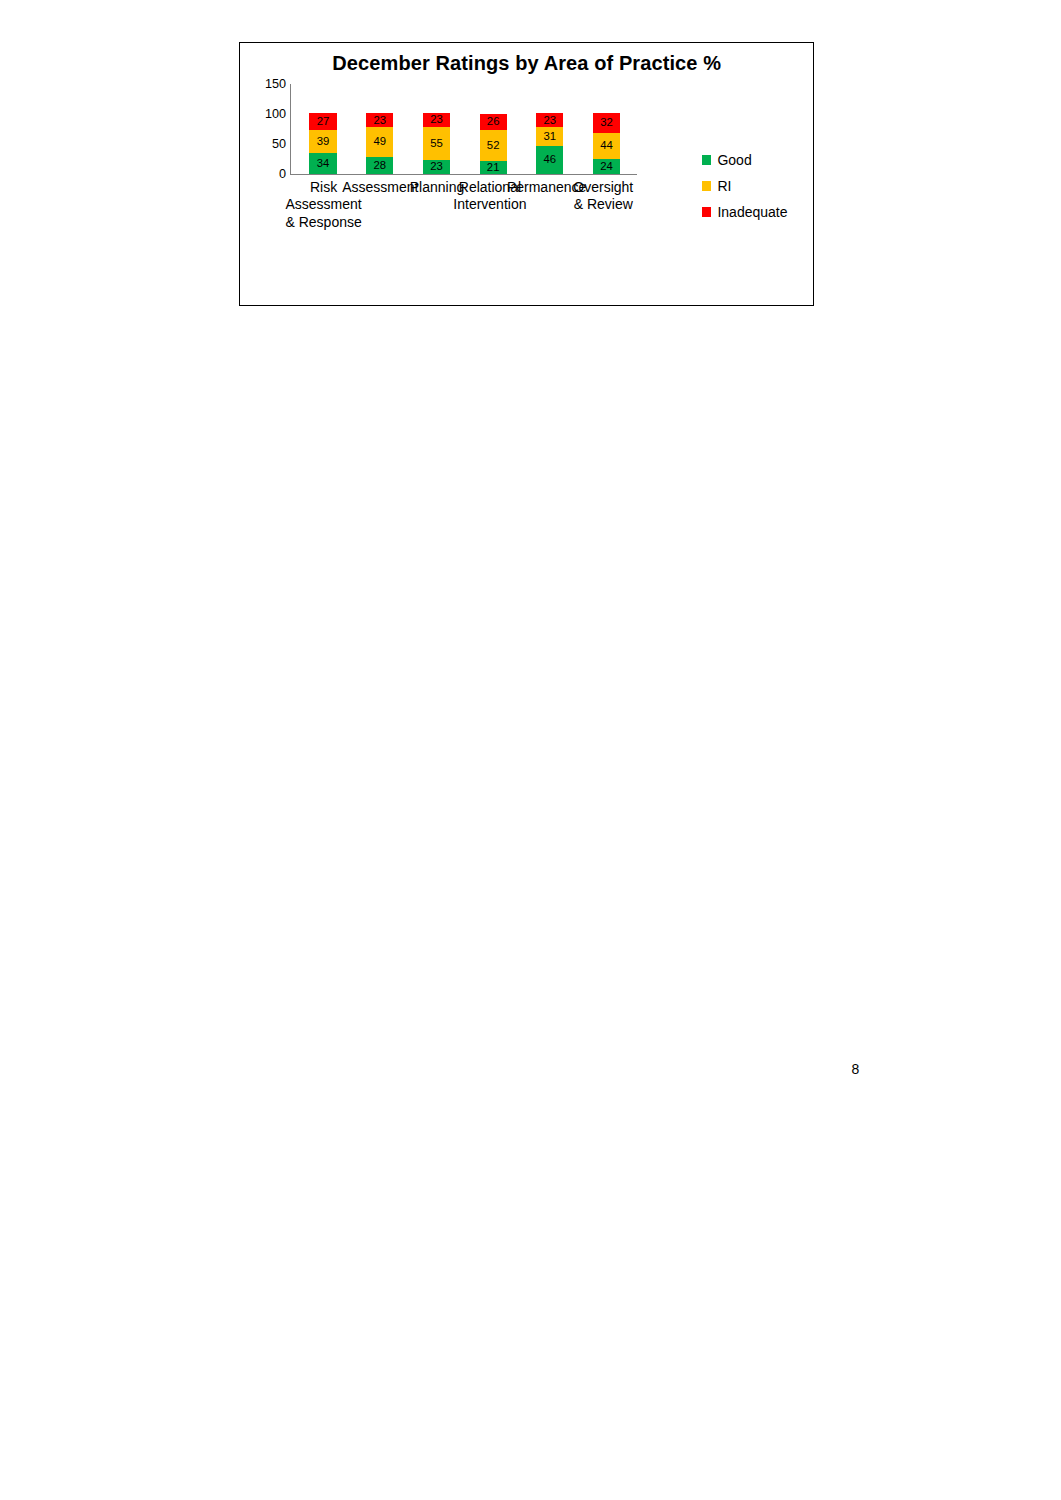December Ratings by Area of Practice %
150 100 50 0
27
39
34
23
49
28
23
55
23
26
52
21
23
31
46
32
44
24
Risk Assessment& Response
Assessment
Planning
Relational Intervention
Permanence
Oversight& Review
Good
RI
Inadequate
8